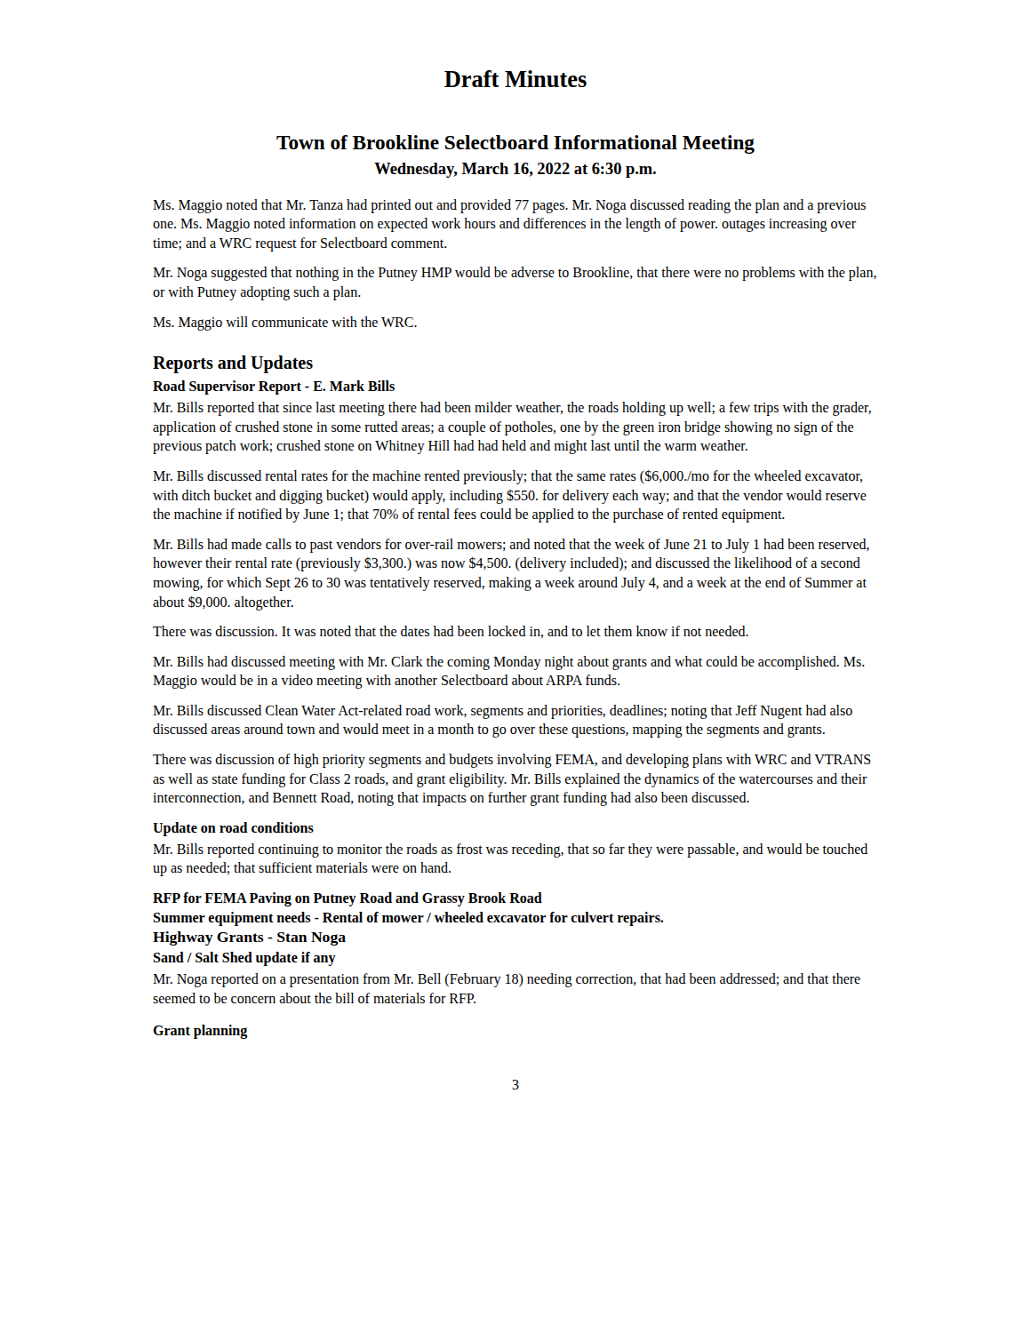Draft Minutes
Town of Brookline Selectboard Informational Meeting
Wednesday, March 16, 2022 at 6:30 p.m.
Ms. Maggio noted that Mr. Tanza had printed out and provided 77 pages. Mr. Noga discussed reading the plan and a previous one. Ms. Maggio noted information on expected work hours and differences in the length of power. outages increasing over time; and a WRC request for Selectboard comment.
Mr. Noga suggested that nothing in the Putney HMP would be adverse to Brookline, that there were no problems with the plan, or with Putney adopting such a plan.
Ms. Maggio will communicate with the WRC.
Reports and Updates
Road Supervisor Report - E. Mark Bills
Mr. Bills reported that since last meeting there had been milder weather, the roads holding up well; a few trips with the grader, application of crushed stone in some rutted areas; a couple of potholes, one by the green iron bridge showing no sign of the previous patch work; crushed stone on Whitney Hill had had held and might last until the warm weather.
Mr. Bills discussed rental rates for the machine rented previously; that the same rates ($6,000./mo for the wheeled excavator, with ditch bucket and digging bucket) would apply, including $550. for delivery each way; and that the vendor would reserve the machine if notified by June 1; that 70% of rental fees could be applied to the purchase of rented equipment.
Mr. Bills had made calls to past vendors for over-rail mowers; and noted that the week of June 21 to July 1 had been reserved, however their rental rate (previously $3,300.) was now $4,500. (delivery included); and discussed the likelihood of a second mowing, for which Sept 26 to 30 was tentatively reserved, making a week around July 4, and a week at the end of Summer at about $9,000. altogether.
There was discussion. It was noted that the dates had been locked in, and to let them know if not needed.
Mr. Bills had discussed meeting with Mr. Clark the coming Monday night about grants and what could be accomplished. Ms. Maggio would be in a video meeting with another Selectboard about ARPA funds.
Mr. Bills discussed Clean Water Act-related road work, segments and priorities, deadlines; noting that Jeff Nugent had also discussed areas around town and would meet in a month to go over these questions, mapping the segments and grants.
There was discussion of high priority segments and budgets involving FEMA, and developing plans with WRC and VTRANS as well as state funding for Class 2 roads, and grant eligibility. Mr. Bills explained the dynamics of the watercourses and their interconnection, and Bennett Road, noting that impacts on further grant funding had also been discussed.
Update on road conditions
Mr. Bills reported continuing to monitor the roads as frost was receding, that so far they were passable, and would be touched up as needed; that sufficient materials were on hand.
RFP for FEMA Paving on Putney Road and Grassy Brook Road
Summer equipment needs - Rental of mower / wheeled excavator for culvert repairs.
Highway Grants - Stan Noga
Sand / Salt Shed update if any
Mr. Noga reported on a presentation from Mr. Bell (February 18) needing correction, that had been addressed; and that there seemed to be concern about the bill of materials for RFP.
Grant planning
3